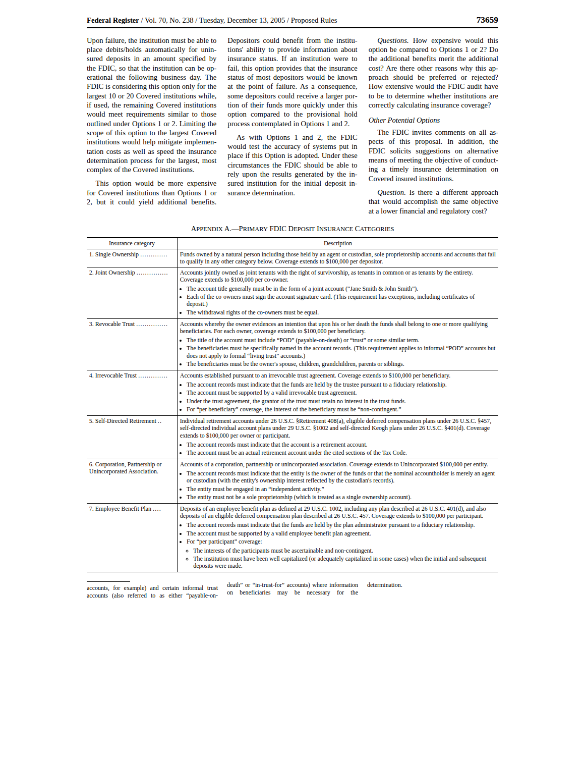Federal Register / Vol. 70, No. 238 / Tuesday, December 13, 2005 / Proposed Rules
73659
Upon failure, the institution must be able to place debits/holds automatically for uninsured deposits in an amount specified by the FDIC, so that the institution can be operational the following business day. The FDIC is considering this option only for the largest 10 or 20 Covered institutions while, if used, the remaining Covered institutions would meet requirements similar to those outlined under Options 1 or 2. Limiting the scope of this option to the largest Covered institutions would help mitigate implementation costs as well as speed the insurance determination process for the largest, most complex of the Covered institutions.
This option would be more expensive for Covered institutions than Options 1 or 2, but it could yield additional benefits. Depositors could benefit from the institutions' ability to provide information about insurance status. If an institution were to fail, this option provides that the insurance status of most depositors would be known at the point of failure. As a consequence, some depositors could receive a larger portion of their funds more quickly under this option compared to the provisional hold process contemplated in Options 1 and 2.
As with Options 1 and 2, the FDIC would test the accuracy of systems put in place if this Option is adopted. Under these circumstances the FDIC should be able to rely upon the results generated by the insured institution for the initial deposit insurance determination.
Questions. How expensive would this option be compared to Options 1 or 2? Do the additional benefits merit the additional cost? Are there other reasons why this approach should be preferred or rejected? How extensive would the FDIC audit have to be to determine whether institutions are correctly calculating insurance coverage?
Other Potential Options
The FDIC invites comments on all aspects of this proposal. In addition, the FDIC solicits suggestions on alternative means of meeting the objective of conducting a timely insurance determination on Covered insured institutions.
Question. Is there a different approach that would accomplish the same objective at a lower financial and regulatory cost?
APPENDIX A.—PRIMARY FDIC DEPOSIT INSURANCE CATEGORIES
| Insurance category | Description |
| --- | --- |
| 1. Single Ownership ............. | Funds owned by a natural person including those held by an agent or custodian, sole proprietorship accounts and accounts that fail to qualify in any other category below. Coverage extends to $100,000 per depositor. |
| 2. Joint Ownership ............... | Accounts jointly owned as joint tenants with the right of survivorship, as tenants in common or as tenants by the entirety. Coverage extends to $100,000 per co-owner. The account title generally must be in the form of a joint account (“Jane Smith & John Smith”). Each of the co-owners must sign the account signature card. (This requirement has exceptions, including certificates of deposit.) The withdrawal rights of the co-owners must be equal. |
| 3. Revocable Trust ............... | Accounts whereby the owner evidences an intention that upon his or her death the funds shall belong to one or more qualifying beneficiaries. For each owner, coverage extends to $100,000 per beneficiary. The title of the account must include “POD” (payable-on-death) or “trust” or some similar term. The beneficiaries must be specifically named in the account records. (This requirement applies to informal “POD” accounts but does not apply to formal “living trust” accounts.) The beneficiaries must be the owner's spouse, children, grandchildren, parents or siblings. |
| 4. Irrevocable Trust .............. | Accounts established pursuant to an irrevocable trust agreement. Coverage extends to $100,000 per beneficiary. The account records must indicate that the funds are held by the trustee pursuant to a fiduciary relationship. The account must be supported by a valid irrevocable trust agreement. Under the trust agreement, the grantor of the trust must retain no interest in the trust funds. For “per beneficiary” coverage, the interest of the beneficiary must be “non-contingent.” |
| 5. Self-Directed Retirement .. | Individual retirement accounts under 26 U.S.C. §Retirement 408(a), eligible deferred compensation plans under 26 U.S.C. §457, self-directed individual account plans under 29 U.S.C. §1002 and self-directed Keogh plans under 26 U.S.C. §401(d). Coverage extends to $100,000 per owner or participant. The account records must indicate that the account is a retirement account. The account must be an actual retirement account under the cited sections of the Tax Code. |
| 6. Corporation, Partnership or Unincorporated Association. | Accounts of a corporation, partnership or unincorporated association. Coverage extends to Unincorporated $100,000 per entity. The account records must indicate that the entity is the owner of the funds or that the nominal accountholder is merely an agent or custodian (with the entity's ownership interest reflected by the custodian's records). The entity must be engaged in an “independent activity.” The entity must not be a sole proprietorship (which is treated as a single ownership account). |
| 7. Employee Benefit Plan .... | Deposits of an employee benefit plan as defined at 29 U.S.C. 1002, including any plan described at 26 U.S.C. 401(d), and also deposits of an eligible deferred compensation plan described at 26 U.S.C. 457. Coverage extends to $100,000 per participant. The account records must indicate that the funds are held by the plan administrator pursuant to a fiduciary relationship. The account must be supported by a valid employee benefit plan agreement. For “per participant” coverage: The interests of the participants must be ascertainable and non-contingent. The institution must have been well capitalized (or adequately capitalized in some cases) when the initial and subsequent deposits were made. |
accounts, for example) and certain informal trust accounts (also referred to as either “payable-on-death” or “in-trust-for” accounts) where information on beneficiaries may be necessary for the determination.